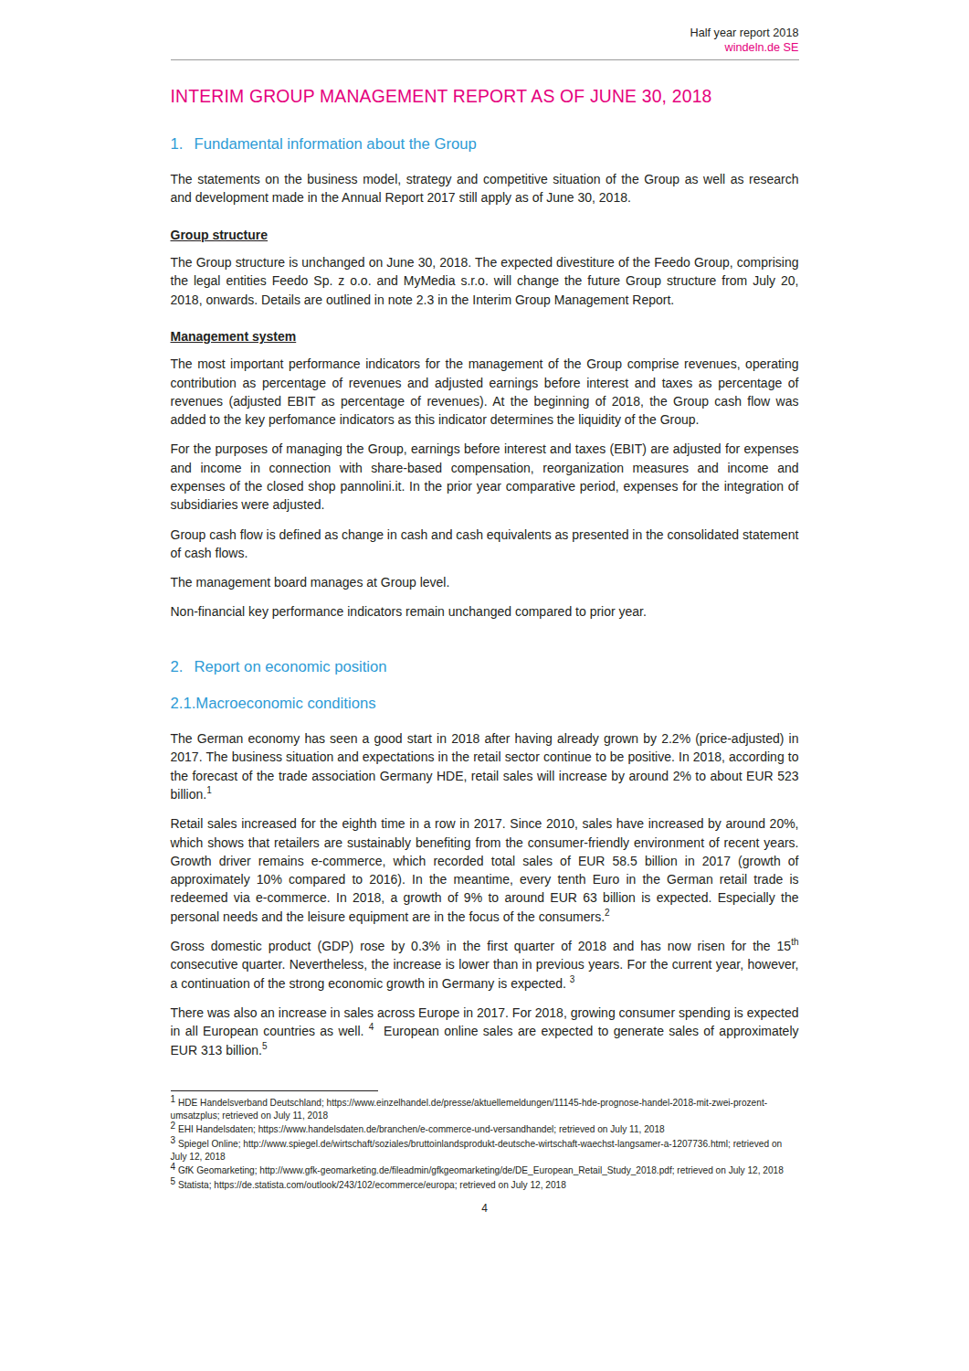Half year report 2018
windeln.de SE
INTERIM GROUP MANAGEMENT REPORT AS OF JUNE 30, 2018
1. Fundamental information about the Group
The statements on the business model, strategy and competitive situation of the Group as well as research and development made in the Annual Report 2017 still apply as of June 30, 2018.
Group structure
The Group structure is unchanged on June 30, 2018. The expected divestiture of the Feedo Group, comprising the legal entities Feedo Sp. z o.o. and MyMedia s.r.o. will change the future Group structure from July 20, 2018, onwards. Details are outlined in note 2.3 in the Interim Group Management Report.
Management system
The most important performance indicators for the management of the Group comprise revenues, operating contribution as percentage of revenues and adjusted earnings before interest and taxes as percentage of revenues (adjusted EBIT as percentage of revenues). At the beginning of 2018, the Group cash flow was added to the key perfomance indicators as this indicator determines the liquidity of the Group.
For the purposes of managing the Group, earnings before interest and taxes (EBIT) are adjusted for expenses and income in connection with share-based compensation, reorganization measures and income and expenses of the closed shop pannolini.it. In the prior year comparative period, expenses for the integration of subsidiaries were adjusted.
Group cash flow is defined as change in cash and cash equivalents as presented in the consolidated statement of cash flows.
The management board manages at Group level.
Non-financial key performance indicators remain unchanged compared to prior year.
2. Report on economic position
2.1. Macroeconomic conditions
The German economy has seen a good start in 2018 after having already grown by 2.2% (price-adjusted) in 2017. The business situation and expectations in the retail sector continue to be positive. In 2018, according to the forecast of the trade association Germany HDE, retail sales will increase by around 2% to about EUR 523 billion.1
Retail sales increased for the eighth time in a row in 2017. Since 2010, sales have increased by around 20%, which shows that retailers are sustainably benefiting from the consumer-friendly environment of recent years. Growth driver remains e-commerce, which recorded total sales of EUR 58.5 billion in 2017 (growth of approximately 10% compared to 2016). In the meantime, every tenth Euro in the German retail trade is redeemed via e-commerce. In 2018, a growth of 9% to around EUR 63 billion is expected. Especially the personal needs and the leisure equipment are in the focus of the consumers.2
Gross domestic product (GDP) rose by 0.3% in the first quarter of 2018 and has now risen for the 15th consecutive quarter. Nevertheless, the increase is lower than in previous years. For the current year, however, a continuation of the strong economic growth in Germany is expected. 3
There was also an increase in sales across Europe in 2017. For 2018, growing consumer spending is expected in all European countries as well. 4 European online sales are expected to generate sales of approximately EUR 313 billion.5
1 HDE Handelsverband Deutschland; https://www.einzelhandel.de/presse/aktuellemeldungen/11145-hde-prognose-handel-2018-mit-zwei-prozent-umsatzplus; retrieved on July 11, 2018
2 EHI Handelsdaten; https://www.handelsdaten.de/branchen/e-commerce-und-versandhandel; retrieved on July 11, 2018
3 Spiegel Online; http://www.spiegel.de/wirtschaft/soziales/bruttoinlandsprodukt-deutsche-wirtschaft-waechst-langsamer-a-1207736.html; retrieved on July 12, 2018
4 GfK Geomarketing; http://www.gfk-geomarketing.de/fileadmin/gfkgeomarketing/de/DE_European_Retail_Study_2018.pdf; retrieved on July 12, 2018
5 Statista; https://de.statista.com/outlook/243/102/ecommerce/europa; retrieved on July 12, 2018
4